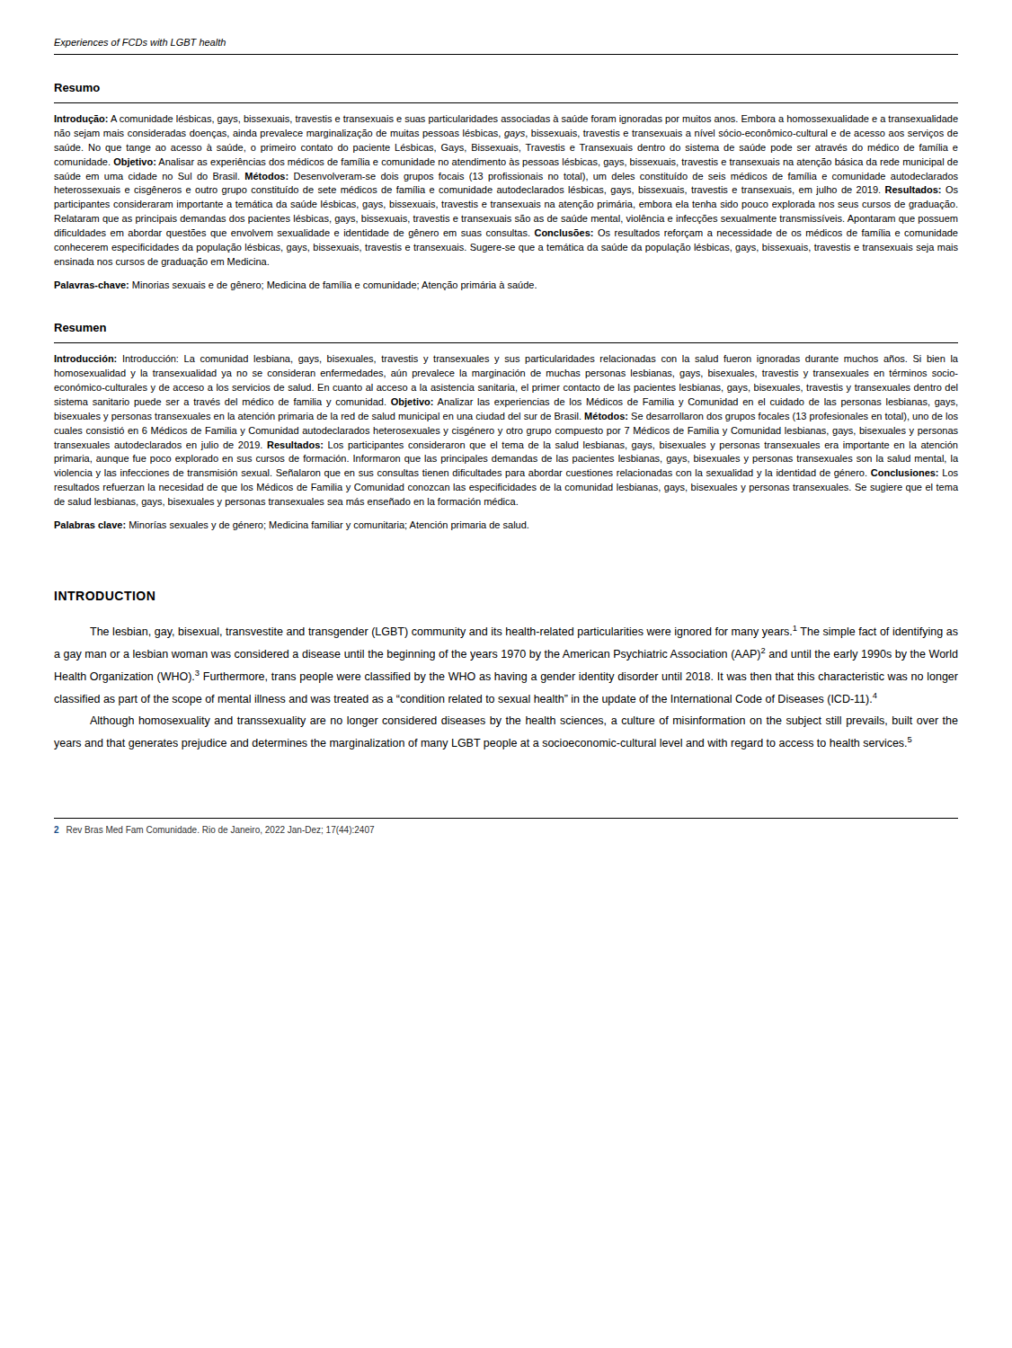Experiences of FCDs with LGBT health
Resumo
Introdução: A comunidade lésbicas, gays, bissexuais, travestis e transexuais e suas particularidades associadas à saúde foram ignoradas por muitos anos. Embora a homossexualidade e a transexualidade não sejam mais consideradas doenças, ainda prevalece marginalização de muitas pessoas lésbicas, gays, bissexuais, travestis e transexuais a nível sócio-econômico-cultural e de acesso aos serviços de saúde. No que tange ao acesso à saúde, o primeiro contato do paciente Lésbicas, Gays, Bissexuais, Travestis e Transexuais dentro do sistema de saúde pode ser através do médico de família e comunidade. Objetivo: Analisar as experiências dos médicos de família e comunidade no atendimento às pessoas lésbicas, gays, bissexuais, travestis e transexuais na atenção básica da rede municipal de saúde em uma cidade no Sul do Brasil. Métodos: Desenvolveram-se dois grupos focais (13 profissionais no total), um deles constituído de seis médicos de família e comunidade autodeclarados heterossexuais e cisgêneros e outro grupo constituído de sete médicos de família e comunidade autodeclarados lésbicas, gays, bissexuais, travestis e transexuais, em julho de 2019. Resultados: Os participantes consideraram importante a temática da saúde lésbicas, gays, bissexuais, travestis e transexuais na atenção primária, embora ela tenha sido pouco explorada nos seus cursos de graduação. Relataram que as principais demandas dos pacientes lésbicas, gays, bissexuais, travestis e transexuais são as de saúde mental, violência e infecções sexualmente transmissíveis. Apontaram que possuem dificuldades em abordar questões que envolvem sexualidade e identidade de gênero em suas consultas. Conclusões: Os resultados reforçam a necessidade de os médicos de família e comunidade conhecerem especificidades da população lésbicas, gays, bissexuais, travestis e transexuais. Sugere-se que a temática da saúde da população lésbicas, gays, bissexuais, travestis e transexuais seja mais ensinada nos cursos de graduação em Medicina.
Palavras-chave: Minorias sexuais e de gênero; Medicina de família e comunidade; Atenção primária à saúde.
Resumen
Introducción: Introducción: La comunidad lesbiana, gays, bisexuales, travestis y transexuales y sus particularidades relacionadas con la salud fueron ignoradas durante muchos años. Si bien la homosexualidad y la transexualidad ya no se consideran enfermedades, aún prevalece la marginación de muchas personas lesbianas, gays, bisexuales, travestis y transexuales en términos socio-económico-culturales y de acceso a los servicios de salud. En cuanto al acceso a la asistencia sanitaria, el primer contacto de las pacientes lesbianas, gays, bisexuales, travestis y transexuales dentro del sistema sanitario puede ser a través del médico de familia y comunidad. Objetivo: Analizar las experiencias de los Médicos de Familia y Comunidad en el cuidado de las personas lesbianas, gays, bisexuales y personas transexuales en la atención primaria de la red de salud municipal en una ciudad del sur de Brasil. Métodos: Se desarrollaron dos grupos focales (13 profesionales en total), uno de los cuales consistió en 6 Médicos de Familia y Comunidad autodeclarados heterosexuales y cisgénero y otro grupo compuesto por 7 Médicos de Familia y Comunidad lesbianas, gays, bisexuales y personas transexuales autodeclarados en julio de 2019. Resultados: Los participantes consideraron que el tema de la salud lesbianas, gays, bisexuales y personas transexuales era importante en la atención primaria, aunque fue poco explorado en sus cursos de formación. Informaron que las principales demandas de las pacientes lesbianas, gays, bisexuales y personas transexuales son la salud mental, la violencia y las infecciones de transmisión sexual. Señalaron que en sus consultas tienen dificultades para abordar cuestiones relacionadas con la sexualidad y la identidad de género. Conclusiones: Los resultados refuerzan la necesidad de que los Médicos de Familia y Comunidad conozcan las especificidades de la comunidad lesbianas, gays, bisexuales y personas transexuales. Se sugiere que el tema de salud lesbianas, gays, bisexuales y personas transexuales sea más enseñado en la formación médica.
Palabras clave: Minorías sexuales y de género; Medicina familiar y comunitaria; Atención primaria de salud.
INTRODUCTION
The lesbian, gay, bisexual, transvestite and transgender (LGBT) community and its health-related particularities were ignored for many years.1 The simple fact of identifying as a gay man or a lesbian woman was considered a disease until the beginning of the years 1970 by the American Psychiatric Association (AAP)2 and until the early 1990s by the World Health Organization (WHO).3 Furthermore, trans people were classified by the WHO as having a gender identity disorder until 2018. It was then that this characteristic was no longer classified as part of the scope of mental illness and was treated as a “condition related to sexual health” in the update of the International Code of Diseases (ICD-11).4
Although homosexuality and transsexuality are no longer considered diseases by the health sciences, a culture of misinformation on the subject still prevails, built over the years and that generates prejudice and determines the marginalization of many LGBT people at a socioeconomic-cultural level and with regard to access to health services.5
2 Rev Bras Med Fam Comunidade. Rio de Janeiro, 2022 Jan-Dez; 17(44):2407